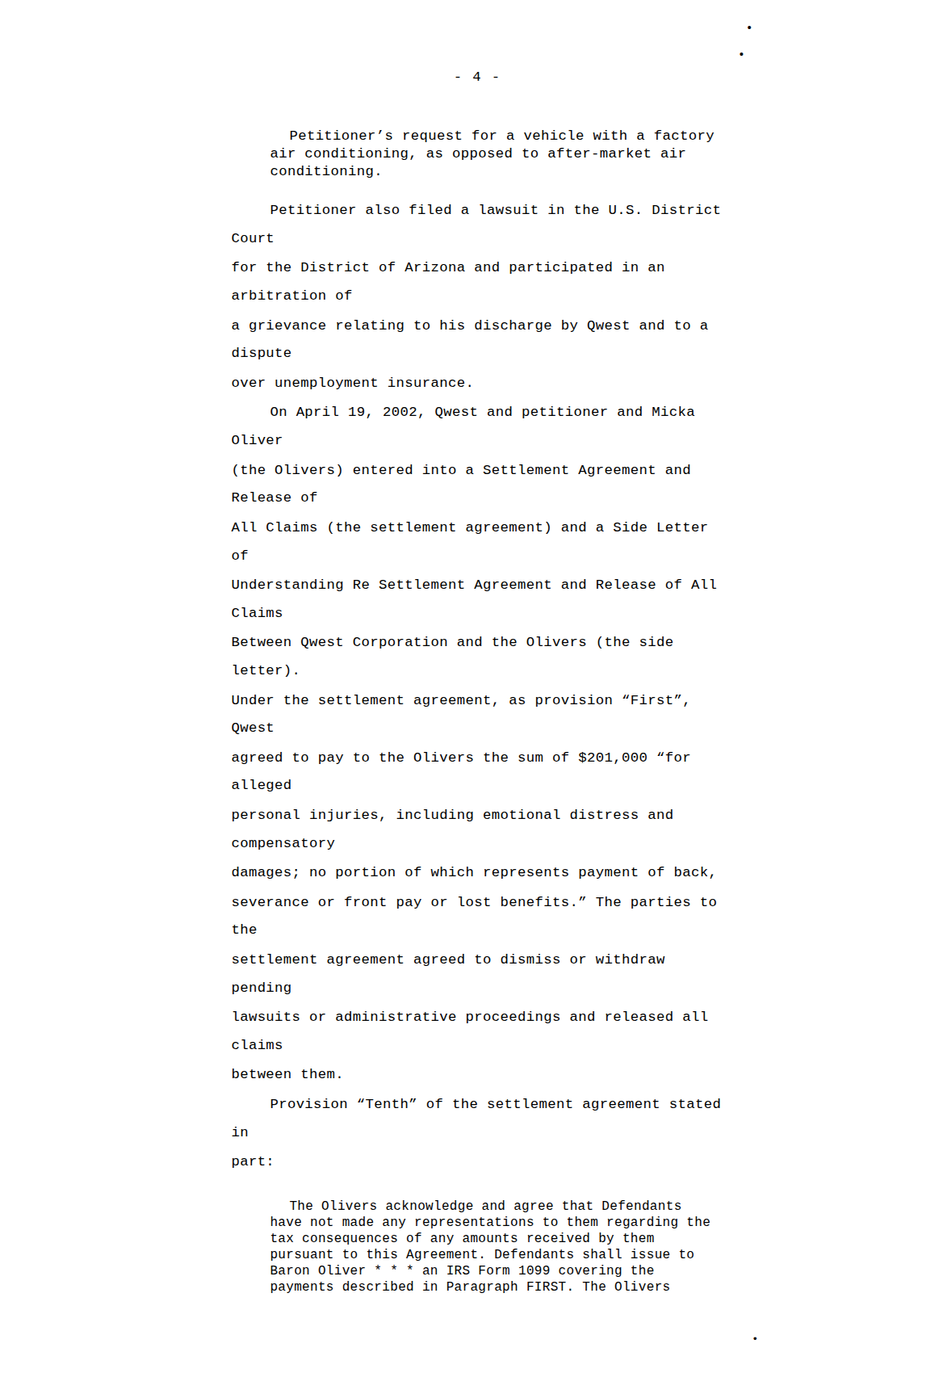•
•
- 4 -
Petitioner’s request for a vehicle with a factory
air conditioning, as opposed to after-market air
conditioning.
Petitioner also filed a lawsuit in the U.S. District Court
for the District of Arizona and participated in an arbitration of
a grievance relating to his discharge by Qwest and to a dispute
over unemployment insurance.
On April 19, 2002, Qwest and petitioner and Micka Oliver
(the Olivers) entered into a Settlement Agreement and Release of
All Claims (the settlement agreement) and a Side Letter of
Understanding Re Settlement Agreement and Release of All Claims
Between Qwest Corporation and the Olivers (the side letter).
Under the settlement agreement, as provision “First”, Qwest
agreed to pay to the Olivers the sum of $201,000 “for alleged
personal injuries, including emotional distress and compensatory
damages; no portion of which represents payment of back,
severance or front pay or lost benefits.” The parties to the
settlement agreement agreed to dismiss or withdraw pending
lawsuits or administrative proceedings and released all claims
between them.
Provision “Tenth” of the settlement agreement stated in
part:
The Olivers acknowledge and agree that Defendants
have not made any representations to them regarding the
tax consequences of any amounts received by them
pursuant to this Agreement. Defendants shall issue to
Baron Oliver * * * an IRS Form 1099 covering the
payments described in Paragraph FIRST. The Olivers
•